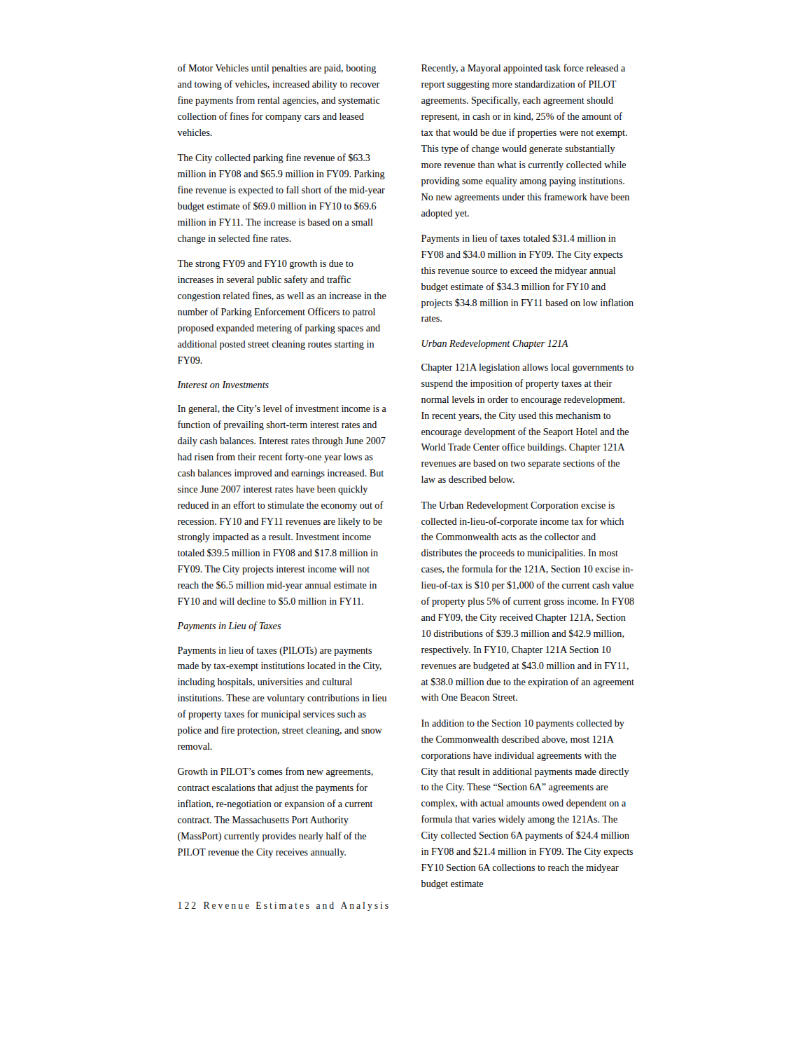of Motor Vehicles until penalties are paid, booting and towing of vehicles, increased ability to recover fine payments from rental agencies, and systematic collection of fines for company cars and leased vehicles.
The City collected parking fine revenue of $63.3 million in FY08 and $65.9 million in FY09. Parking fine revenue is expected to fall short of the mid-year budget estimate of $69.0 million in FY10 to $69.6 million in FY11. The increase is based on a small change in selected fine rates.
The strong FY09 and FY10 growth is due to increases in several public safety and traffic congestion related fines, as well as an increase in the number of Parking Enforcement Officers to patrol proposed expanded metering of parking spaces and additional posted street cleaning routes starting in FY09.
Interest on Investments
In general, the City’s level of investment income is a function of prevailing short-term interest rates and daily cash balances. Interest rates through June 2007 had risen from their recent forty-one year lows as cash balances improved and earnings increased. But since June 2007 interest rates have been quickly reduced in an effort to stimulate the economy out of recession. FY10 and FY11 revenues are likely to be strongly impacted as a result. Investment income totaled $39.5 million in FY08 and $17.8 million in FY09. The City projects interest income will not reach the $6.5 million mid-year annual estimate in FY10 and will decline to $5.0 million in FY11.
Payments in Lieu of Taxes
Payments in lieu of taxes (PILOTs) are payments made by tax-exempt institutions located in the City, including hospitals, universities and cultural institutions. These are voluntary contributions in lieu of property taxes for municipal services such as police and fire protection, street cleaning, and snow removal.
Growth in PILOT’s comes from new agreements, contract escalations that adjust the payments for inflation, re-negotiation or expansion of a current contract. The Massachusetts Port Authority (MassPort) currently provides nearly half of the PILOT revenue the City receives annually.
Recently, a Mayoral appointed task force released a report suggesting more standardization of PILOT agreements. Specifically, each agreement should represent, in cash or in kind, 25% of the amount of tax that would be due if properties were not exempt. This type of change would generate substantially more revenue than what is currently collected while providing some equality among paying institutions. No new agreements under this framework have been adopted yet.
Payments in lieu of taxes totaled $31.4 million in FY08 and $34.0 million in FY09. The City expects this revenue source to exceed the midyear annual budget estimate of $34.3 million for FY10 and projects $34.8 million in FY11 based on low inflation rates.
Urban Redevelopment Chapter 121A
Chapter 121A legislation allows local governments to suspend the imposition of property taxes at their normal levels in order to encourage redevelopment. In recent years, the City used this mechanism to encourage development of the Seaport Hotel and the World Trade Center office buildings. Chapter 121A revenues are based on two separate sections of the law as described below.
The Urban Redevelopment Corporation excise is collected in-lieu-of-corporate income tax for which the Commonwealth acts as the collector and distributes the proceeds to municipalities. In most cases, the formula for the 121A, Section 10 excise in-lieu-of-tax is $10 per $1,000 of the current cash value of property plus 5% of current gross income. In FY08 and FY09, the City received Chapter 121A, Section 10 distributions of $39.3 million and $42.9 million, respectively. In FY10, Chapter 121A Section 10 revenues are budgeted at $43.0 million and in FY11, at $38.0 million due to the expiration of an agreement with One Beacon Street.
In addition to the Section 10 payments collected by the Commonwealth described above, most 121A corporations have individual agreements with the City that result in additional payments made directly to the City. These “Section 6A” agreements are complex, with actual amounts owed dependent on a formula that varies widely among the 121As. The City collected Section 6A payments of $24.4 million in FY08 and $21.4 million in FY09. The City expects FY10 Section 6A collections to reach the midyear budget estimate
122 Revenue Estimates and Analysis